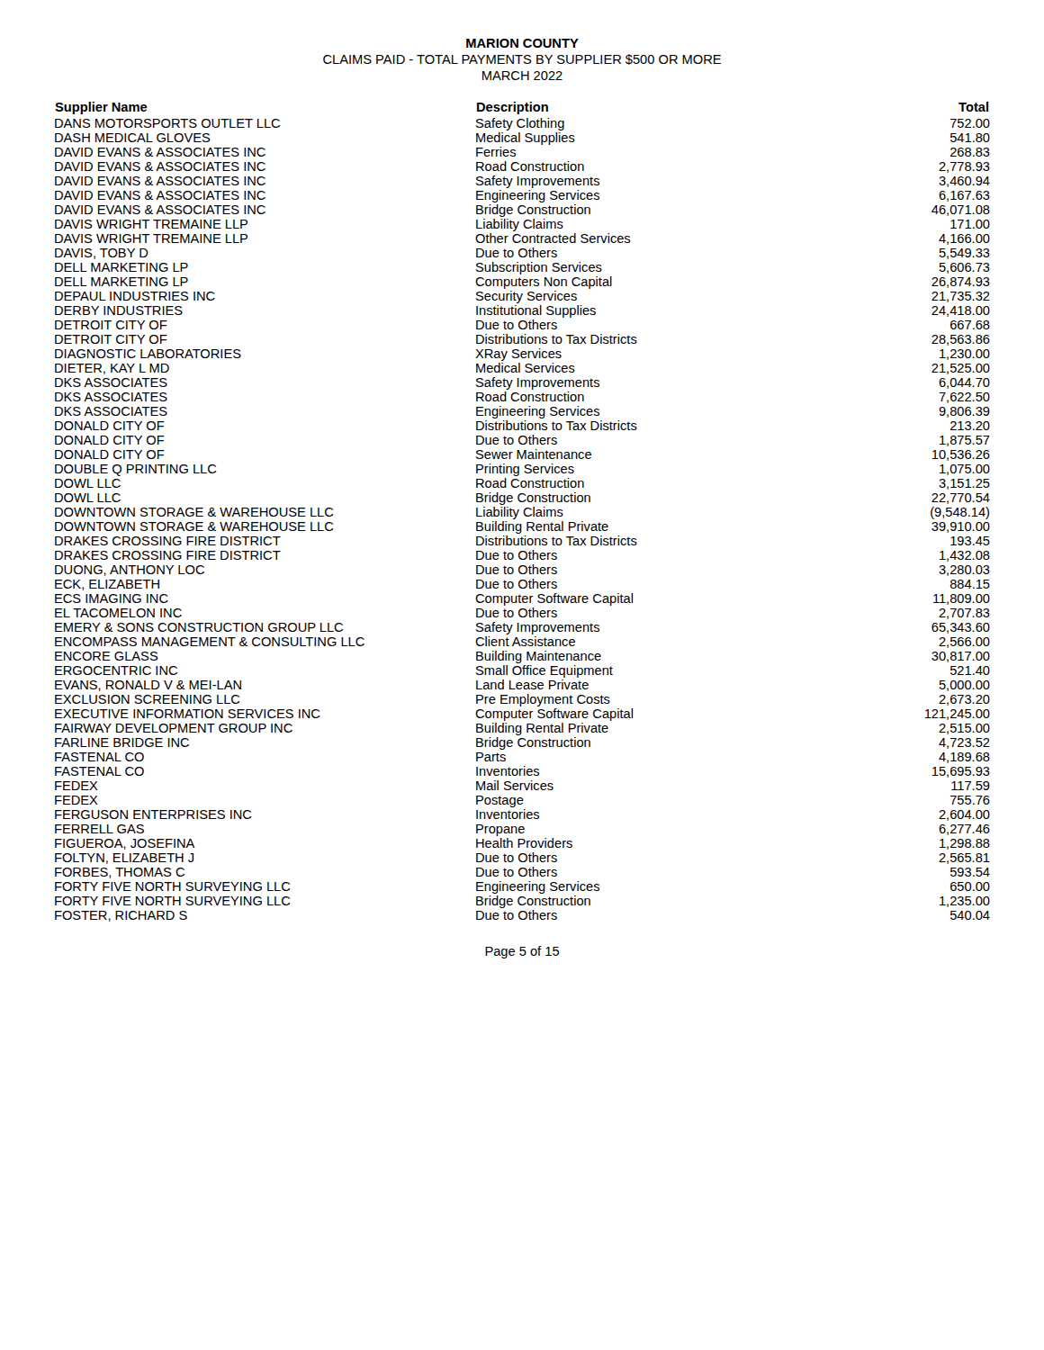MARION COUNTY
CLAIMS PAID - TOTAL PAYMENTS BY SUPPLIER $500 OR MORE
MARCH 2022
| Supplier Name | Description | Total |
| --- | --- | --- |
| DANS MOTORSPORTS OUTLET LLC | Safety Clothing | 752.00 |
| DASH MEDICAL GLOVES | Medical Supplies | 541.80 |
| DAVID EVANS & ASSOCIATES INC | Ferries | 268.83 |
| DAVID EVANS & ASSOCIATES INC | Road Construction | 2,778.93 |
| DAVID EVANS & ASSOCIATES INC | Safety Improvements | 3,460.94 |
| DAVID EVANS & ASSOCIATES INC | Engineering Services | 6,167.63 |
| DAVID EVANS & ASSOCIATES INC | Bridge Construction | 46,071.08 |
| DAVIS WRIGHT TREMAINE LLP | Liability Claims | 171.00 |
| DAVIS WRIGHT TREMAINE LLP | Other Contracted Services | 4,166.00 |
| DAVIS, TOBY D | Due to Others | 5,549.33 |
| DELL MARKETING LP | Subscription Services | 5,606.73 |
| DELL MARKETING LP | Computers Non Capital | 26,874.93 |
| DEPAUL INDUSTRIES INC | Security Services | 21,735.32 |
| DERBY INDUSTRIES | Institutional Supplies | 24,418.00 |
| DETROIT CITY OF | Due to Others | 667.68 |
| DETROIT CITY OF | Distributions to Tax Districts | 28,563.86 |
| DIAGNOSTIC LABORATORIES | XRay Services | 1,230.00 |
| DIETER, KAY L MD | Medical Services | 21,525.00 |
| DKS ASSOCIATES | Safety Improvements | 6,044.70 |
| DKS ASSOCIATES | Road Construction | 7,622.50 |
| DKS ASSOCIATES | Engineering Services | 9,806.39 |
| DONALD CITY OF | Distributions to Tax Districts | 213.20 |
| DONALD CITY OF | Due to Others | 1,875.57 |
| DONALD CITY OF | Sewer Maintenance | 10,536.26 |
| DOUBLE Q PRINTING LLC | Printing Services | 1,075.00 |
| DOWL LLC | Road Construction | 3,151.25 |
| DOWL LLC | Bridge Construction | 22,770.54 |
| DOWNTOWN STORAGE & WAREHOUSE LLC | Liability Claims | (9,548.14) |
| DOWNTOWN STORAGE & WAREHOUSE LLC | Building Rental Private | 39,910.00 |
| DRAKES CROSSING FIRE DISTRICT | Distributions to Tax Districts | 193.45 |
| DRAKES CROSSING FIRE DISTRICT | Due to Others | 1,432.08 |
| DUONG, ANTHONY LOC | Due to Others | 3,280.03 |
| ECK, ELIZABETH | Due to Others | 884.15 |
| ECS IMAGING INC | Computer Software Capital | 11,809.00 |
| EL TACOMELON INC | Due to Others | 2,707.83 |
| EMERY & SONS CONSTRUCTION GROUP LLC | Safety Improvements | 65,343.60 |
| ENCOMPASS MANAGEMENT & CONSULTING LLC | Client Assistance | 2,566.00 |
| ENCORE GLASS | Building Maintenance | 30,817.00 |
| ERGOCENTRIC INC | Small Office Equipment | 521.40 |
| EVANS, RONALD V & MEI-LAN | Land Lease Private | 5,000.00 |
| EXCLUSION SCREENING LLC | Pre Employment Costs | 2,673.20 |
| EXECUTIVE INFORMATION SERVICES INC | Computer Software Capital | 121,245.00 |
| FAIRWAY DEVELOPMENT GROUP INC | Building Rental Private | 2,515.00 |
| FARLINE BRIDGE INC | Bridge Construction | 4,723.52 |
| FASTENAL CO | Parts | 4,189.68 |
| FASTENAL CO | Inventories | 15,695.93 |
| FEDEX | Mail Services | 117.59 |
| FEDEX | Postage | 755.76 |
| FERGUSON ENTERPRISES INC | Inventories | 2,604.00 |
| FERRELL GAS | Propane | 6,277.46 |
| FIGUEROA, JOSEFINA | Health Providers | 1,298.88 |
| FOLTYN, ELIZABETH J | Due to Others | 2,565.81 |
| FORBES, THOMAS C | Due to Others | 593.54 |
| FORTY FIVE NORTH SURVEYING LLC | Engineering Services | 650.00 |
| FORTY FIVE NORTH SURVEYING LLC | Bridge Construction | 1,235.00 |
| FOSTER, RICHARD S | Due to Others | 540.04 |
Page 5 of 15